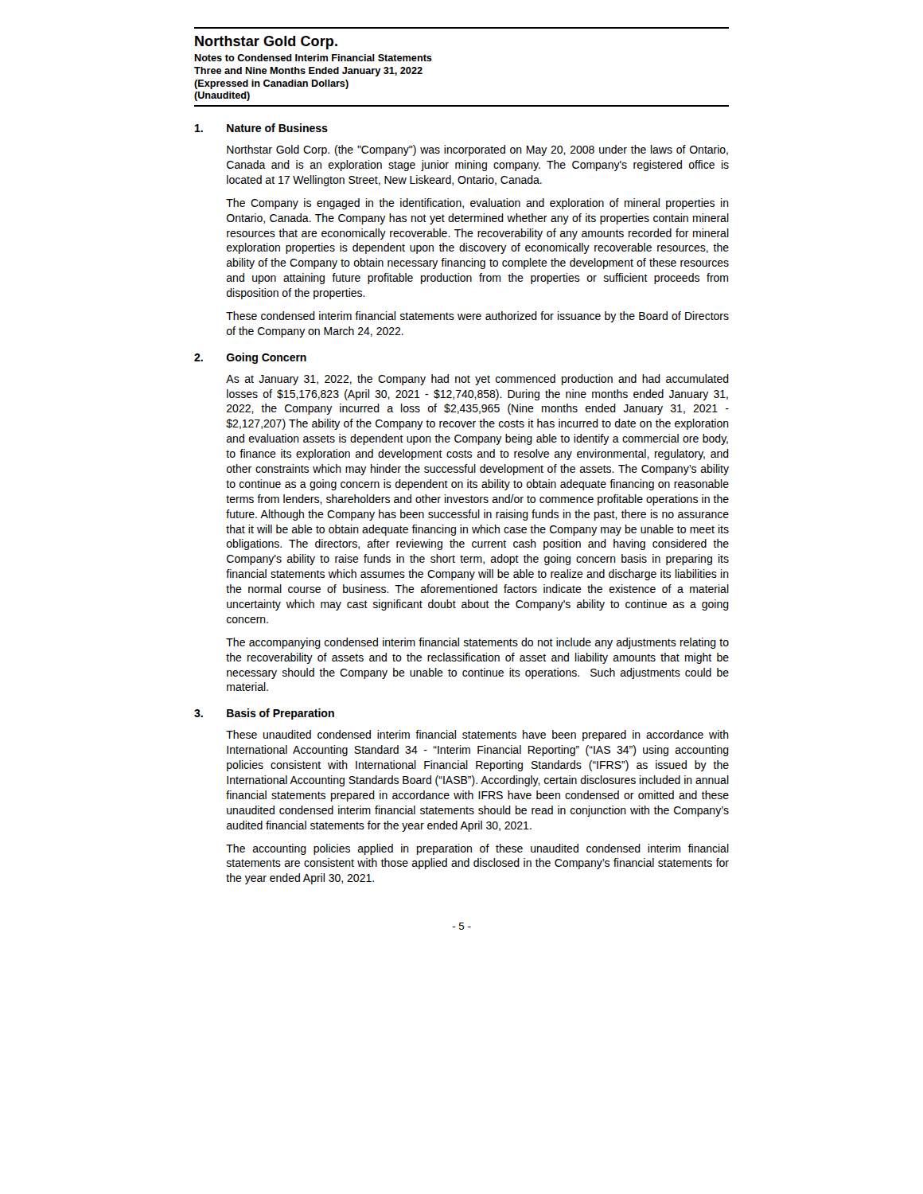Northstar Gold Corp.
Notes to Condensed Interim Financial Statements
Three and Nine Months Ended January 31, 2022
(Expressed in Canadian Dollars)
(Unaudited)
1. Nature of Business
Northstar Gold Corp. (the "Company") was incorporated on May 20, 2008 under the laws of Ontario, Canada and is an exploration stage junior mining company. The Company's registered office is located at 17 Wellington Street, New Liskeard, Ontario, Canada.
The Company is engaged in the identification, evaluation and exploration of mineral properties in Ontario, Canada. The Company has not yet determined whether any of its properties contain mineral resources that are economically recoverable. The recoverability of any amounts recorded for mineral exploration properties is dependent upon the discovery of economically recoverable resources, the ability of the Company to obtain necessary financing to complete the development of these resources and upon attaining future profitable production from the properties or sufficient proceeds from disposition of the properties.
These condensed interim financial statements were authorized for issuance by the Board of Directors of the Company on March 24, 2022.
2. Going Concern
As at January 31, 2022, the Company had not yet commenced production and had accumulated losses of $15,176,823 (April 30, 2021 - $12,740,858). During the nine months ended January 31, 2022, the Company incurred a loss of $2,435,965 (Nine months ended January 31, 2021 - $2,127,207) The ability of the Company to recover the costs it has incurred to date on the exploration and evaluation assets is dependent upon the Company being able to identify a commercial ore body, to finance its exploration and development costs and to resolve any environmental, regulatory, and other constraints which may hinder the successful development of the assets. The Company’s ability to continue as a going concern is dependent on its ability to obtain adequate financing on reasonable terms from lenders, shareholders and other investors and/or to commence profitable operations in the future. Although the Company has been successful in raising funds in the past, there is no assurance that it will be able to obtain adequate financing in which case the Company may be unable to meet its obligations. The directors, after reviewing the current cash position and having considered the Company's ability to raise funds in the short term, adopt the going concern basis in preparing its financial statements which assumes the Company will be able to realize and discharge its liabilities in the normal course of business. The aforementioned factors indicate the existence of a material uncertainty which may cast significant doubt about the Company's ability to continue as a going concern.
The accompanying condensed interim financial statements do not include any adjustments relating to the recoverability of assets and to the reclassification of asset and liability amounts that might be necessary should the Company be unable to continue its operations. Such adjustments could be material.
3. Basis of Preparation
These unaudited condensed interim financial statements have been prepared in accordance with International Accounting Standard 34 - “Interim Financial Reporting” (“IAS 34”) using accounting policies consistent with International Financial Reporting Standards (“IFRS”) as issued by the International Accounting Standards Board (“IASB”). Accordingly, certain disclosures included in annual financial statements prepared in accordance with IFRS have been condensed or omitted and these unaudited condensed interim financial statements should be read in conjunction with the Company’s audited financial statements for the year ended April 30, 2021.
The accounting policies applied in preparation of these unaudited condensed interim financial statements are consistent with those applied and disclosed in the Company’s financial statements for the year ended April 30, 2021.
- 5 -